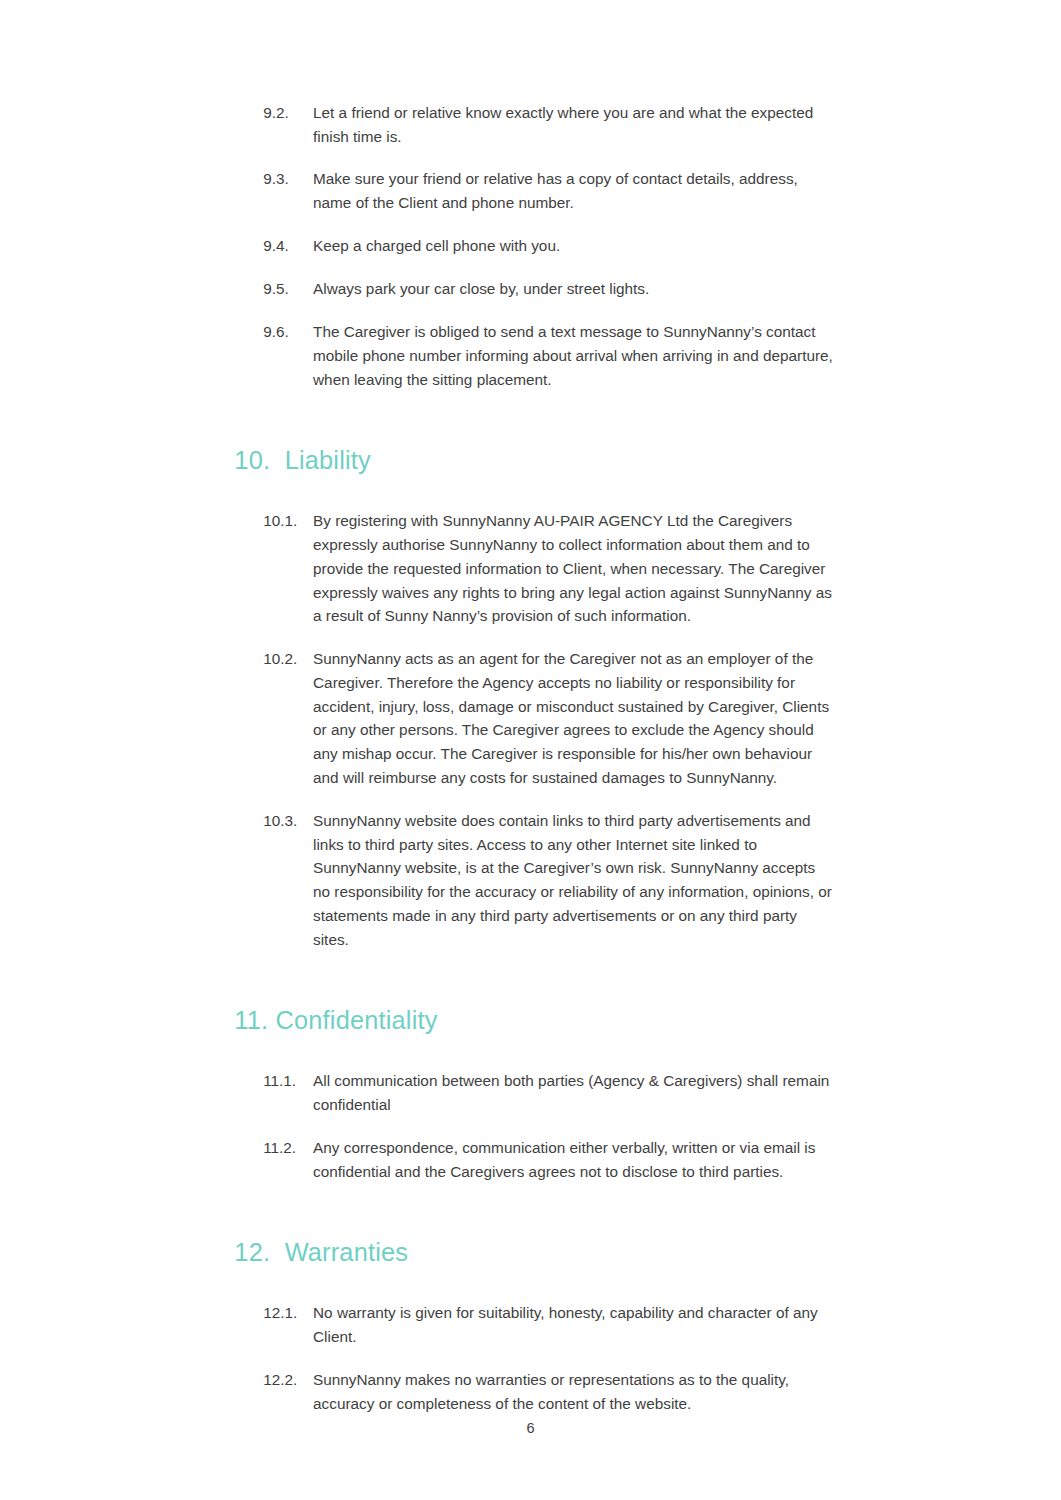9.2. Let a friend or relative know exactly where you are and what the expected finish time is.
9.3. Make sure your friend or relative has a copy of contact details, address, name of the Client and phone number.
9.4. Keep a charged cell phone with you.
9.5. Always park your car close by, under street lights.
9.6. The Caregiver is obliged to send a text message to SunnyNanny’s contact mobile phone number informing about arrival when arriving in and departure, when leaving the sitting placement.
10. Liability
10.1. By registering with SunnyNanny AU-PAIR AGENCY Ltd the Caregivers expressly authorise SunnyNanny to collect information about them and to provide the requested information to Client, when necessary. The Caregiver expressly waives any rights to bring any legal action against SunnyNanny as a result of Sunny Nanny’s provision of such information.
10.2. SunnyNanny acts as an agent for the Caregiver not as an employer of the Caregiver. Therefore the Agency accepts no liability or responsibility for accident, injury, loss, damage or misconduct sustained by Caregiver, Clients or any other persons. The Caregiver agrees to exclude the Agency should any mishap occur. The Caregiver is responsible for his/her own behaviour and will reimburse any costs for sustained damages to SunnyNanny.
10.3. SunnyNanny website does contain links to third party advertisements and links to third party sites. Access to any other Internet site linked to SunnyNanny website, is at the Caregiver’s own risk. SunnyNanny accepts no responsibility for the accuracy or reliability of any information, opinions, or statements made in any third party advertisements or on any third party sites.
11. Confidentiality
11.1. All communication between both parties (Agency & Caregivers) shall remain confidential
11.2. Any correspondence, communication either verbally, written or via email is confidential and the Caregivers agrees not to disclose to third parties.
12. Warranties
12.1. No warranty is given for suitability, honesty, capability and character of any Client.
12.2. SunnyNanny makes no warranties or representations as to the quality, accuracy or completeness of the content of the website.
6